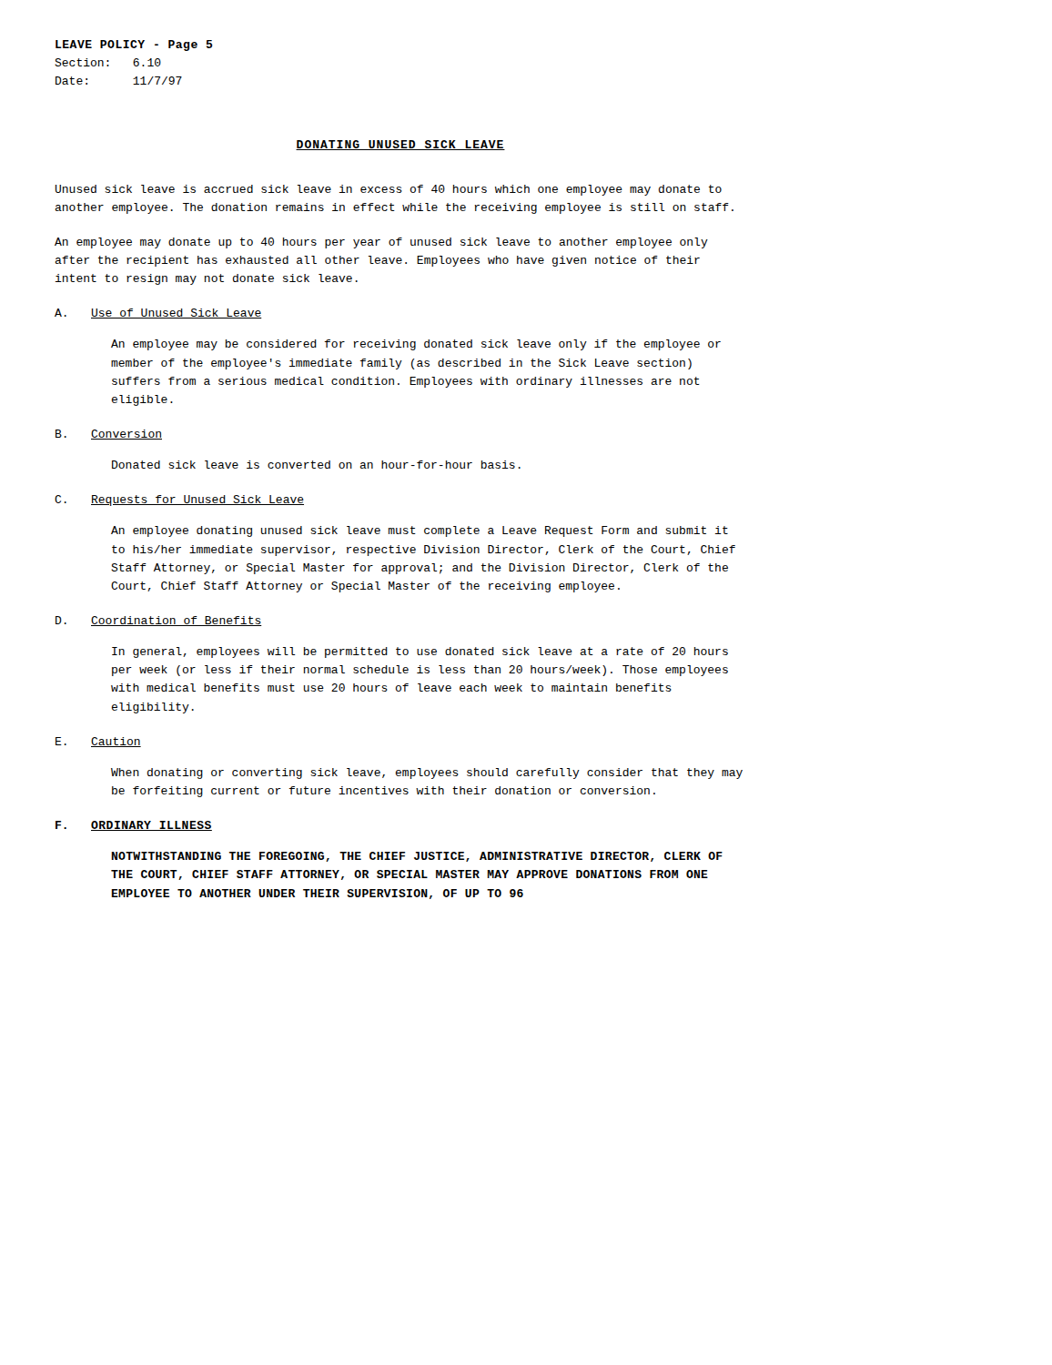LEAVE POLICY - Page 5
Section: 6.10
Date: 11/7/97
DONATING UNUSED SICK LEAVE
Unused sick leave is accrued sick leave in excess of 40 hours which one employee may donate to another employee. The donation remains in effect while the receiving employee is still on staff.
An employee may donate up to 40 hours per year of unused sick leave to another employee only after the recipient has exhausted all other leave. Employees who have given notice of their intent to resign may not donate sick leave.
A. Use of Unused Sick Leave
An employee may be considered for receiving donated sick leave only if the employee or member of the employee's immediate family (as described in the Sick Leave section) suffers from a serious medical condition. Employees with ordinary illnesses are not eligible.
B. Conversion
Donated sick leave is converted on an hour-for-hour basis.
C. Requests for Unused Sick Leave
An employee donating unused sick leave must complete a Leave Request Form and submit it to his/her immediate supervisor, respective Division Director, Clerk of the Court, Chief Staff Attorney, or Special Master for approval; and the Division Director, Clerk of the Court, Chief Staff Attorney or Special Master of the receiving employee.
D. Coordination of Benefits
In general, employees will be permitted to use donated sick leave at a rate of 20 hours per week (or less if their normal schedule is less than 20 hours/week). Those employees with medical benefits must use 20 hours of leave each week to maintain benefits eligibility.
E. Caution
When donating or converting sick leave, employees should carefully consider that they may be forfeiting current or future incentives with their donation or conversion.
F. ORDINARY ILLNESS
NOTWITHSTANDING THE FOREGOING, THE CHIEF JUSTICE, ADMINISTRATIVE DIRECTOR, CLERK OF THE COURT, CHIEF STAFF ATTORNEY, OR SPECIAL MASTER MAY APPROVE DONATIONS FROM ONE EMPLOYEE TO ANOTHER UNDER THEIR SUPERVISION, OF UP TO 96